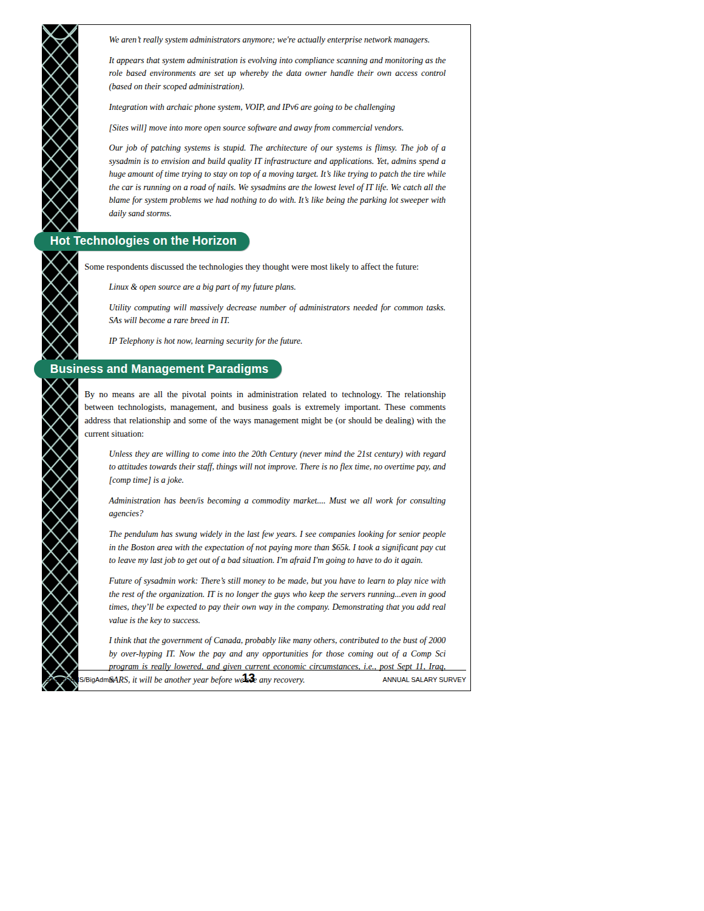We aren’t really system administrators anymore; we're actually enterprise network managers.
It appears that system administration is evolving into compliance scanning and monitoring as the role based environments are set up whereby the data owner handle their own access control (based on their scoped administration).
Integration with archaic phone system, VOIP, and IPv6 are going to be challenging
[Sites will] move into more open source software and away from commercial vendors.
Our job of patching systems is stupid. The architecture of our systems is flimsy. The job of a sysadmin is to envision and build quality IT infrastructure and applications. Yet, admins spend a huge amount of time trying to stay on top of a moving target. It’s like trying to patch the tire while the car is running on a road of nails. We sysadmins are the lowest level of IT life. We catch all the blame for system problems we had nothing to do with. It’s like being the parking lot sweeper with daily sand storms.
Hot Technologies on the Horizon
Some respondents discussed the technologies they thought were most likely to affect the future:
Linux & open source are a big part of my future plans.
Utility computing will massively decrease number of administrators needed for common tasks. SAs will become a rare breed in IT.
IP Telephony is hot now, learning security for the future.
Business and Management Paradigms
By no means are all the pivotal points in administration related to technology. The relationship between technologists, management, and business goals is extremely important. These comments address that relationship and some of the ways management might be (or should be dealing) with the current situation:
Unless they are willing to come into the 20th Century (never mind the 21st century) with regard to attitudes towards their staff, things will not improve. There is no flex time, no overtime pay, and [comp time] is a joke.
Administration has been/is becoming a commodity market.... Must we all work for consulting agencies?
The pendulum has swung widely in the last few years. I see companies looking for senior people in the Boston area with the expectation of not paying more than $65k. I took a significant pay cut to leave my last job to get out of a bad situation. I'm afraid I'm going to have to do it again.
Future of sysadmin work: There’s still money to be made, but you have to learn to play nice with the rest of the organization. IT is no longer the guys who keep the servers running...even in good times, they’ll be expected to pay their own way in the company. Demonstrating that you add real value is the key to success.
I think that the government of Canada, probably like many others, contributed to the bust of 2000 by over-hyping IT. Now the pay and any opportunities for those coming out of a Comp Sci program is really lowered, and given current economic circumstances, i.e., post Sept 11, Iraq, SARS, it will be another year before we see any recovery.
SAGE/SANS/BigAdmin
13
ANNUAL SALARY SURVEY